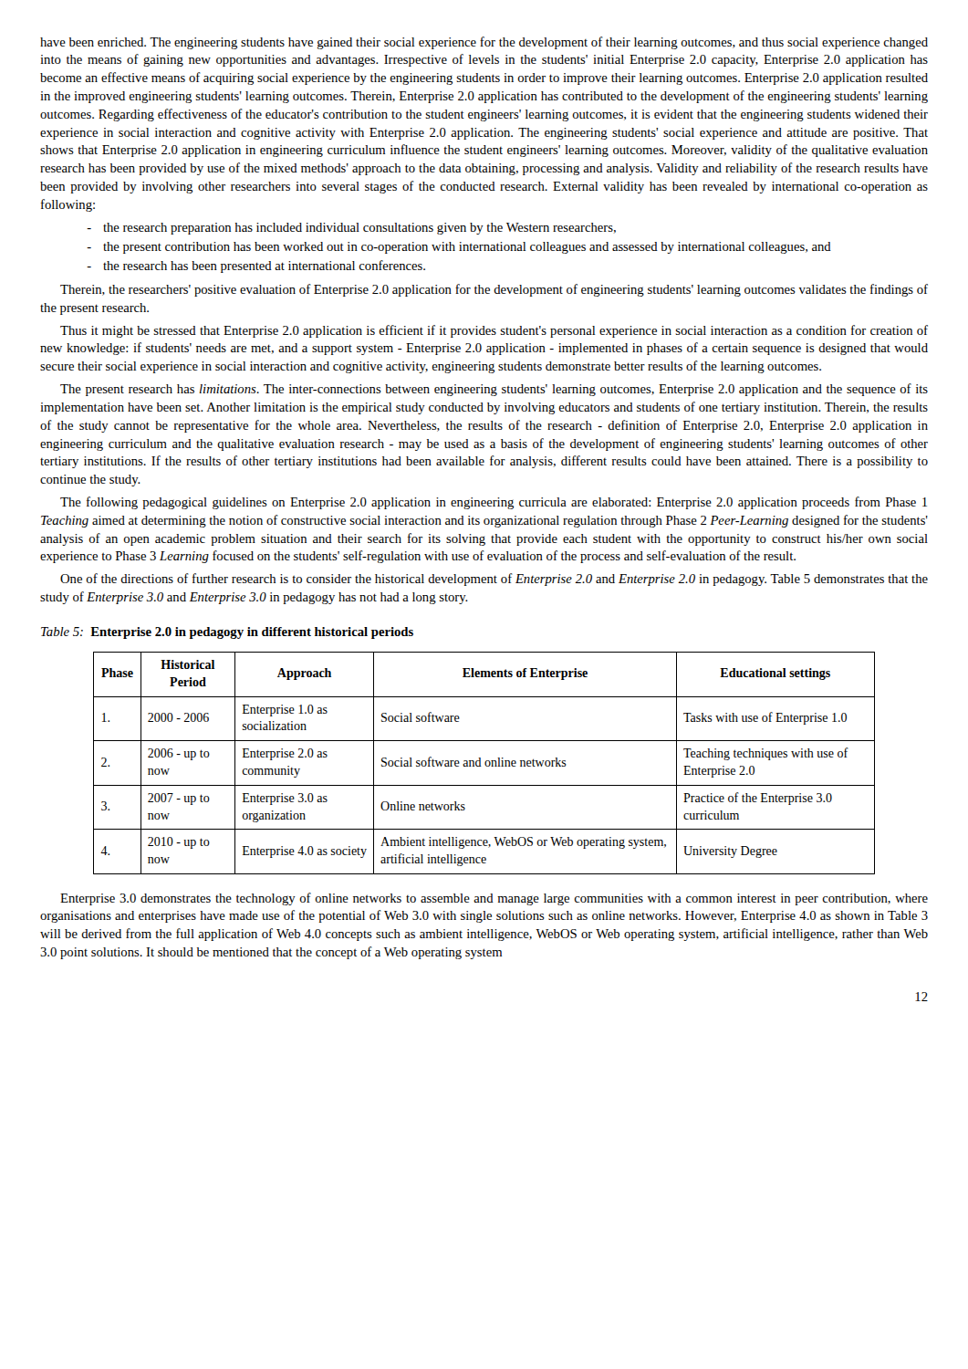have been enriched. The engineering students have gained their social experience for the development of their learning outcomes, and thus social experience changed into the means of gaining new opportunities and advantages. Irrespective of levels in the students' initial Enterprise 2.0 capacity, Enterprise 2.0 application has become an effective means of acquiring social experience by the engineering students in order to improve their learning outcomes. Enterprise 2.0 application resulted in the improved engineering students' learning outcomes. Therein, Enterprise 2.0 application has contributed to the development of the engineering students' learning outcomes. Regarding effectiveness of the educator's contribution to the student engineers' learning outcomes, it is evident that the engineering students widened their experience in social interaction and cognitive activity with Enterprise 2.0 application. The engineering students' social experience and attitude are positive. That shows that Enterprise 2.0 application in engineering curriculum influence the student engineers' learning outcomes. Moreover, validity of the qualitative evaluation research has been provided by use of the mixed methods' approach to the data obtaining, processing and analysis. Validity and reliability of the research results have been provided by involving other researchers into several stages of the conducted research. External validity has been revealed by international co-operation as following:
the research preparation has included individual consultations given by the Western researchers,
the present contribution has been worked out in co-operation with international colleagues and assessed by international colleagues, and
the research has been presented at international conferences.
Therein, the researchers' positive evaluation of Enterprise 2.0 application for the development of engineering students' learning outcomes validates the findings of the present research.
Thus it might be stressed that Enterprise 2.0 application is efficient if it provides student's personal experience in social interaction as a condition for creation of new knowledge: if students' needs are met, and a support system - Enterprise 2.0 application - implemented in phases of a certain sequence is designed that would secure their social experience in social interaction and cognitive activity, engineering students demonstrate better results of the learning outcomes.
The present research has limitations. The inter-connections between engineering students' learning outcomes, Enterprise 2.0 application and the sequence of its implementation have been set. Another limitation is the empirical study conducted by involving educators and students of one tertiary institution. Therein, the results of the study cannot be representative for the whole area. Nevertheless, the results of the research - definition of Enterprise 2.0, Enterprise 2.0 application in engineering curriculum and the qualitative evaluation research - may be used as a basis of the development of engineering students' learning outcomes of other tertiary institutions. If the results of other tertiary institutions had been available for analysis, different results could have been attained. There is a possibility to continue the study.
The following pedagogical guidelines on Enterprise 2.0 application in engineering curricula are elaborated: Enterprise 2.0 application proceeds from Phase 1 Teaching aimed at determining the notion of constructive social interaction and its organizational regulation through Phase 2 Peer-Learning designed for the students' analysis of an open academic problem situation and their search for its solving that provide each student with the opportunity to construct his/her own social experience to Phase 3 Learning focused on the students' self-regulation with use of evaluation of the process and self-evaluation of the result.
One of the directions of further research is to consider the historical development of Enterprise 2.0 and Enterprise 2.0 in pedagogy. Table 5 demonstrates that the study of Enterprise 3.0 and Enterprise 3.0 in pedagogy has not had a long story.
Table 5: Enterprise 2.0 in pedagogy in different historical periods
| Phase | Historical Period | Approach | Elements of Enterprise | Educational settings |
| --- | --- | --- | --- | --- |
| 1. | 2000 - 2006 | Enterprise 1.0 as socialization | Social software | Tasks with use of Enterprise 1.0 |
| 2. | 2006 - up to now | Enterprise 2.0 as community | Social software and online networks | Teaching techniques with use of Enterprise 2.0 |
| 3. | 2007 - up to now | Enterprise 3.0 as organization | Online networks | Practice of the Enterprise 3.0 curriculum |
| 4. | 2010 - up to now | Enterprise 4.0 as society | Ambient intelligence, WebOS or Web operating system, artificial intelligence | University Degree |
Enterprise 3.0 demonstrates the technology of online networks to assemble and manage large communities with a common interest in peer contribution, where organisations and enterprises have made use of the potential of Web 3.0 with single solutions such as online networks. However, Enterprise 4.0 as shown in Table 3 will be derived from the full application of Web 4.0 concepts such as ambient intelligence, WebOS or Web operating system, artificial intelligence, rather than Web 3.0 point solutions. It should be mentioned that the concept of a Web operating system
12